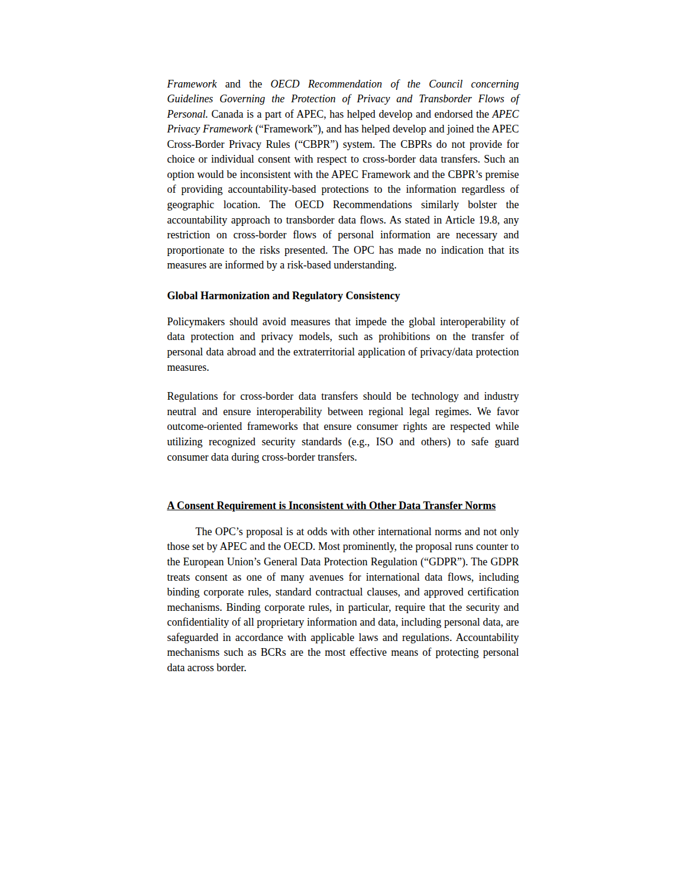Framework and the OECD Recommendation of the Council concerning Guidelines Governing the Protection of Privacy and Transborder Flows of Personal. Canada is a part of APEC, has helped develop and endorsed the APEC Privacy Framework (“Framework”), and has helped develop and joined the APEC Cross-Border Privacy Rules (“CBPR”) system. The CBPRs do not provide for choice or individual consent with respect to cross-border data transfers. Such an option would be inconsistent with the APEC Framework and the CBPR’s premise of providing accountability-based protections to the information regardless of geographic location. The OECD Recommendations similarly bolster the accountability approach to transborder data flows. As stated in Article 19.8, any restriction on cross-border flows of personal information are necessary and proportionate to the risks presented. The OPC has made no indication that its measures are informed by a risk-based understanding.
Global Harmonization and Regulatory Consistency
Policymakers should avoid measures that impede the global interoperability of data protection and privacy models, such as prohibitions on the transfer of personal data abroad and the extraterritorial application of privacy/data protection measures.
Regulations for cross-border data transfers should be technology and industry neutral and ensure interoperability between regional legal regimes. We favor outcome-oriented frameworks that ensure consumer rights are respected while utilizing recognized security standards (e.g., ISO and others) to safe guard consumer data during cross-border transfers.
A Consent Requirement is Inconsistent with Other Data Transfer Norms
The OPC’s proposal is at odds with other international norms and not only those set by APEC and the OECD. Most prominently, the proposal runs counter to the European Union’s General Data Protection Regulation (“GDPR”). The GDPR treats consent as one of many avenues for international data flows, including binding corporate rules, standard contractual clauses, and approved certification mechanisms. Binding corporate rules, in particular, require that the security and confidentiality of all proprietary information and data, including personal data, are safeguarded in accordance with applicable laws and regulations. Accountability mechanisms such as BCRs are the most effective means of protecting personal data across border.